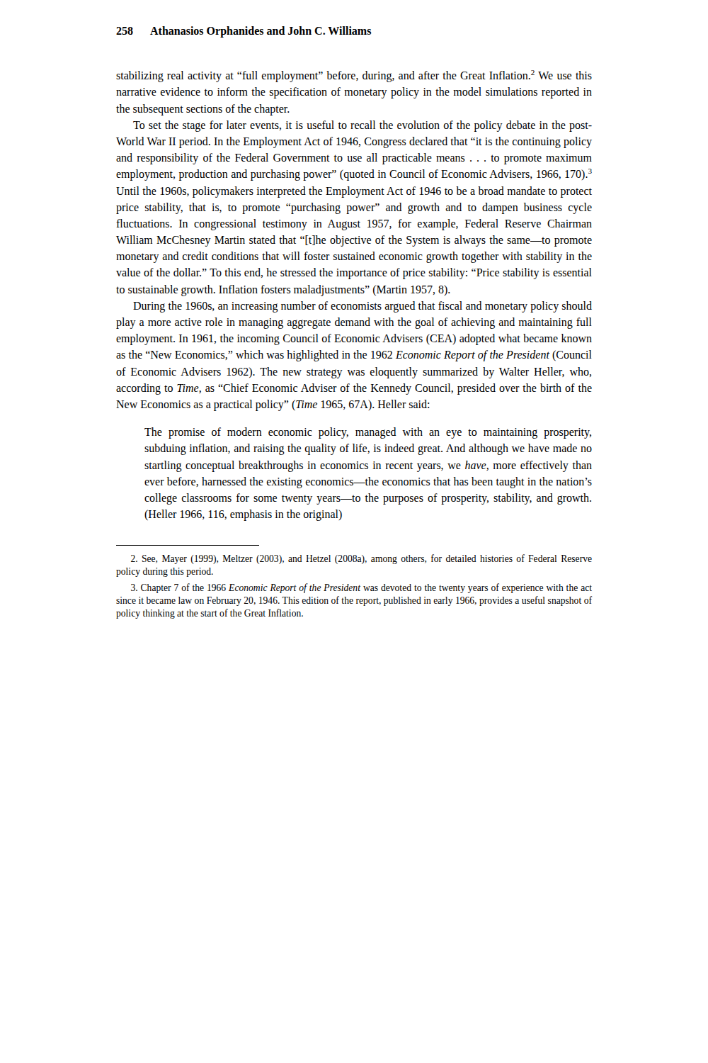258 Athanasios Orphanides and John C. Williams
stabilizing real activity at “full employment” before, during, and after the Great Inflation.2 We use this narrative evidence to inform the specification of monetary policy in the model simulations reported in the subsequent sections of the chapter.
To set the stage for later events, it is useful to recall the evolution of the policy debate in the post-World War II period. In the Employment Act of 1946, Congress declared that “it is the continuing policy and responsibility of the Federal Government to use all practicable means . . . to promote maximum employment, production and purchasing power” (quoted in Council of Economic Advisers, 1966, 170).3 Until the 1960s, policymakers interpreted the Employment Act of 1946 to be a broad mandate to protect price stability, that is, to promote “purchasing power” and growth and to dampen business cycle fluctuations. In congressional testimony in August 1957, for example, Federal Reserve Chairman William McChesney Martin stated that “[t]he objective of the System is always the same—to promote monetary and credit conditions that will foster sustained economic growth together with stability in the value of the dollar.” To this end, he stressed the importance of price stability: “Price stability is essential to sustainable growth. Inflation fosters maladjustments” (Martin 1957, 8).
During the 1960s, an increasing number of economists argued that fiscal and monetary policy should play a more active role in managing aggregate demand with the goal of achieving and maintaining full employment. In 1961, the incoming Council of Economic Advisers (CEA) adopted what became known as the “New Economics,” which was highlighted in the 1962 Economic Report of the President (Council of Economic Advisers 1962). The new strategy was eloquently summarized by Walter Heller, who, according to Time, as “Chief Economic Adviser of the Kennedy Council, presided over the birth of the New Economics as a practical policy” (Time 1965, 67A). Heller said:
The promise of modern economic policy, managed with an eye to maintaining prosperity, subduing inflation, and raising the quality of life, is indeed great. And although we have made no startling conceptual breakthroughs in economics in recent years, we have, more effectively than ever before, harnessed the existing economics—the economics that has been taught in the nation’s college classrooms for some twenty years—to the purposes of prosperity, stability, and growth. (Heller 1966, 116, emphasis in the original)
2. See, Mayer (1999), Meltzer (2003), and Hetzel (2008a), among others, for detailed histories of Federal Reserve policy during this period.
3. Chapter 7 of the 1966 Economic Report of the President was devoted to the twenty years of experience with the act since it became law on February 20, 1946. This edition of the report, published in early 1966, provides a useful snapshot of policy thinking at the start of the Great Inflation.